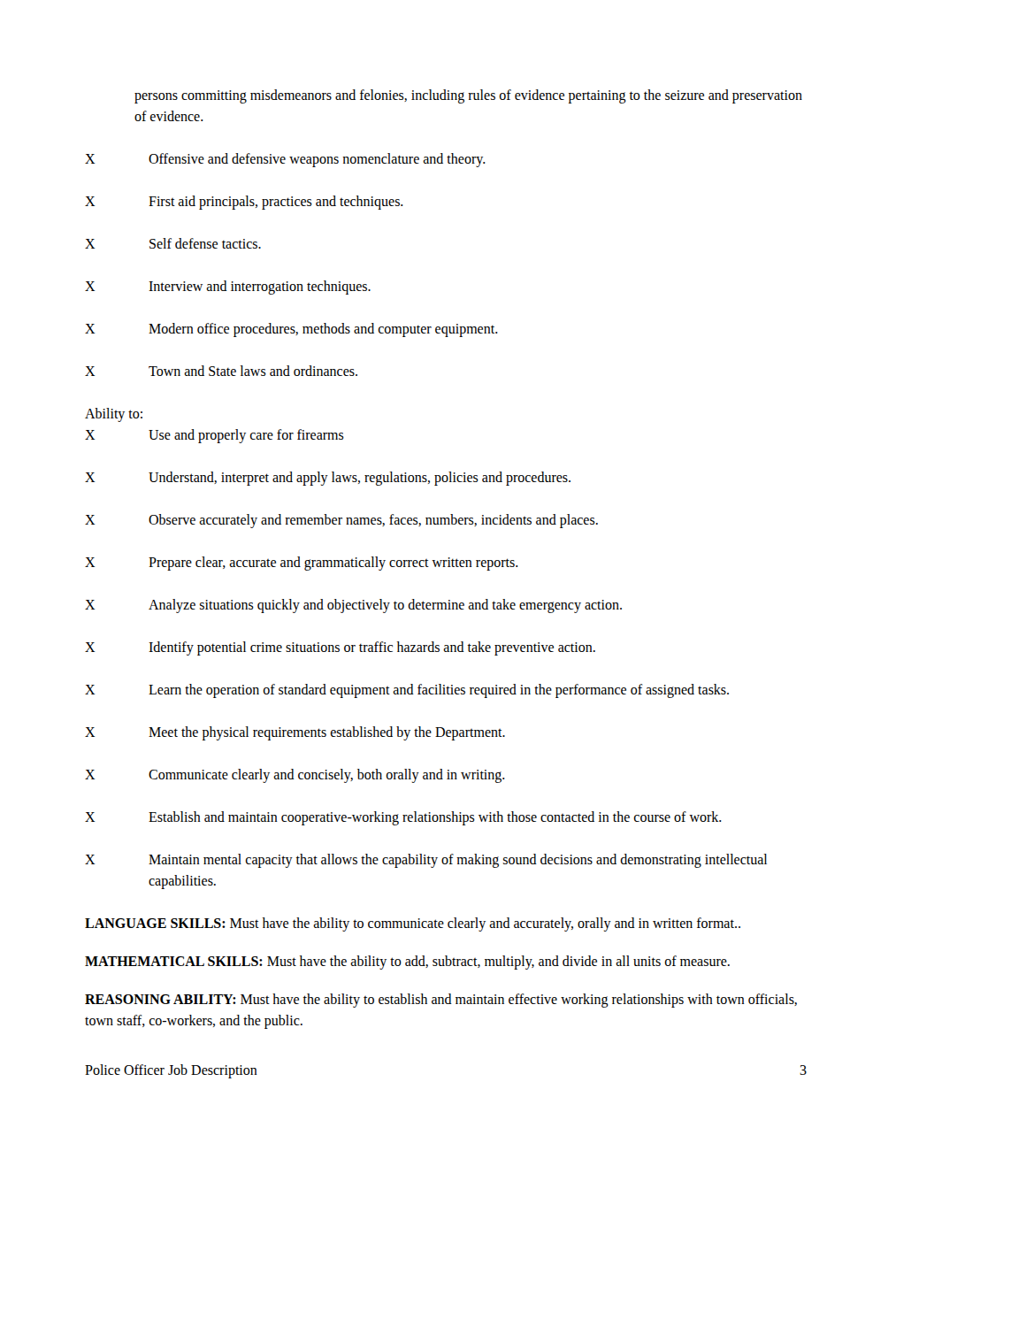persons committing misdemeanors and felonies, including rules of evidence pertaining to the seizure and preservation of evidence.
X Offensive and defensive weapons nomenclature and theory.
X First aid principals, practices and techniques.
X Self defense tactics.
X Interview and interrogation techniques.
X Modern office procedures, methods and computer equipment.
X Town and State laws and ordinances.
Ability to:
X Use and properly care for firearms
X Understand, interpret and apply laws, regulations, policies and procedures.
X Observe accurately and remember names, faces, numbers, incidents and places.
X Prepare clear, accurate and grammatically correct written reports.
X Analyze situations quickly and objectively to determine and take emergency action.
X Identify potential crime situations or traffic hazards and take preventive action.
X Learn the operation of standard equipment and facilities required in the performance of assigned tasks.
X Meet the physical requirements established by the Department.
X Communicate clearly and concisely, both orally and in writing.
X Establish and maintain cooperative-working relationships with those contacted in the course of work.
X Maintain mental capacity that allows the capability of making sound decisions and demonstrating intellectual capabilities.
LANGUAGE SKILLS: Must have the ability to communicate clearly and accurately, orally and in written format..
MATHEMATICAL SKILLS: Must have the ability to add, subtract, multiply, and divide in all units of measure.
REASONING ABILITY: Must have the ability to establish and maintain effective working relationships with town officials, town staff, co-workers, and the public.
Police Officer Job Description 3